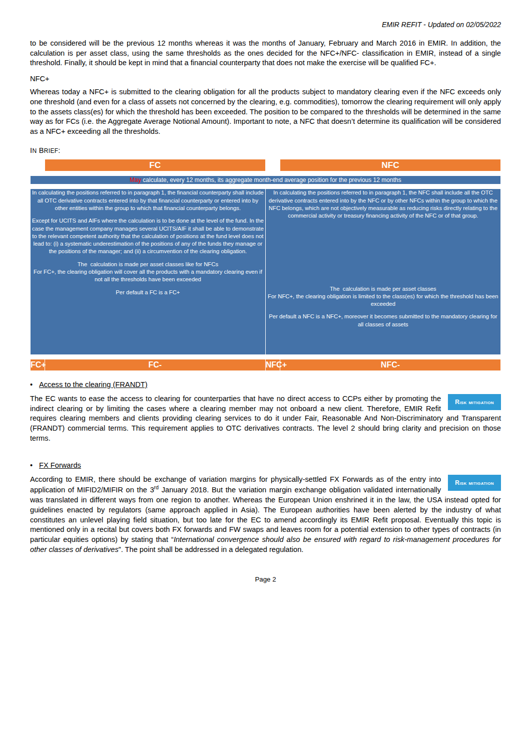EMIR REFIT - Updated on 02/05/2022
to be considered will be the previous 12 months whereas it was the months of January, February and March 2016 in EMIR. In addition, the calculation is per asset class, using the same thresholds as the ones decided for the NFC+/NFC- classification in EMIR, instead of a single threshold. Finally, it should be kept in mind that a financial counterparty that does not make the exercise will be qualified FC+.
NFC+
Whereas today a NFC+ is submitted to the clearing obligation for all the products subject to mandatory clearing even if the NFC exceeds only one threshold (and even for a class of assets not concerned by the clearing, e.g. commodities), tomorrow the clearing requirement will only apply to the assets class(es) for which the threshold has been exceeded. The position to be compared to the thresholds will be determined in the same way as for FCs (i.e. the Aggregate Average Notional Amount). Important to note, a NFC that doesn’t determine its qualification will be considered as a NFC+ exceeding all the thresholds.
IN BRIEF:
| | FC | | NFC |
| May calculate, every 12 months, its aggregate month-end average position for the previous 12 months |
| In calculating the positions referred to in paragraph 1, the financial counterparty shall include all OTC derivative contracts entered into by that financial counterparty or entered into by other entities within the group to which that financial counterparty belongs. Except for UCITS and AIFs where the calculation is to be done at the level of the fund. In the case the management company manages several UCITS/AIF it shall be able to demonstrate to the relevant competent authority that the calculation of positions at the fund level does not lead to: (i) a systematic underestimation of the positions of any of the funds they manage or the positions of the manager; and (ii) a circumvention of the clearing obligation. The calculation is made per asset classes like for NFCs For FC+, the clearing obligation will cover all the products with a mandatory clearing even if not all the thresholds have been exceeded Per default a FC is a FC+ | In calculating the positions referred to in paragraph 1, the NFC shall include all the OTC derivative contracts entered into by the NFC or by other NFCs within the group to which the NFC belongs, which are not objectively measurable as reducing risks directly relating to the commercial activity or treasury financing activity of the NFC or of that group. The calculation is made per asset classes For NFC+, the clearing obligation is limited to the class(es) for which the threshold has been exceeded Per default a NFC is a NFC+, moreover it becomes submitted to the mandatory clearing for all classes of assets |
| FC+ | FC- | NFC+ | NFC- |
Access to the clearing (FRANDT)
Risk mitigation
The EC wants to ease the access to clearing for counterparties that have no direct access to CCPs either by promoting the indirect clearing or by limiting the cases where a clearing member may not onboard a new client. Therefore, EMIR Refit requires clearing members and clients providing clearing services to do it under Fair, Reasonable And Non-Discriminatory and Transparent (FRANDT) commercial terms. This requirement applies to OTC derivatives contracts. The level 2 should bring clarity and precision on those terms.
FX Forwards
Risk mitigation
According to EMIR, there should be exchange of variation margins for physically-settled FX Forwards as of the entry into application of MIFID2/MIFIR on the 3rd January 2018. But the variation margin exchange obligation validated internationally was translated in different ways from one region to another. Whereas the European Union enshrined it in the law, the USA instead opted for guidelines enacted by regulators (same approach applied in Asia). The European authorities have been alerted by the industry of what constitutes an unlevel playing field situation, but too late for the EC to amend accordingly its EMIR Refit proposal. Eventually this topic is mentioned only in a recital but covers both FX forwards and FW swaps and leaves room for a potential extension to other types of contracts (in particular equities options) by stating that “International convergence should also be ensured with regard to risk-management procedures for other classes of derivatives”. The point shall be addressed in a delegated regulation.
Page 2